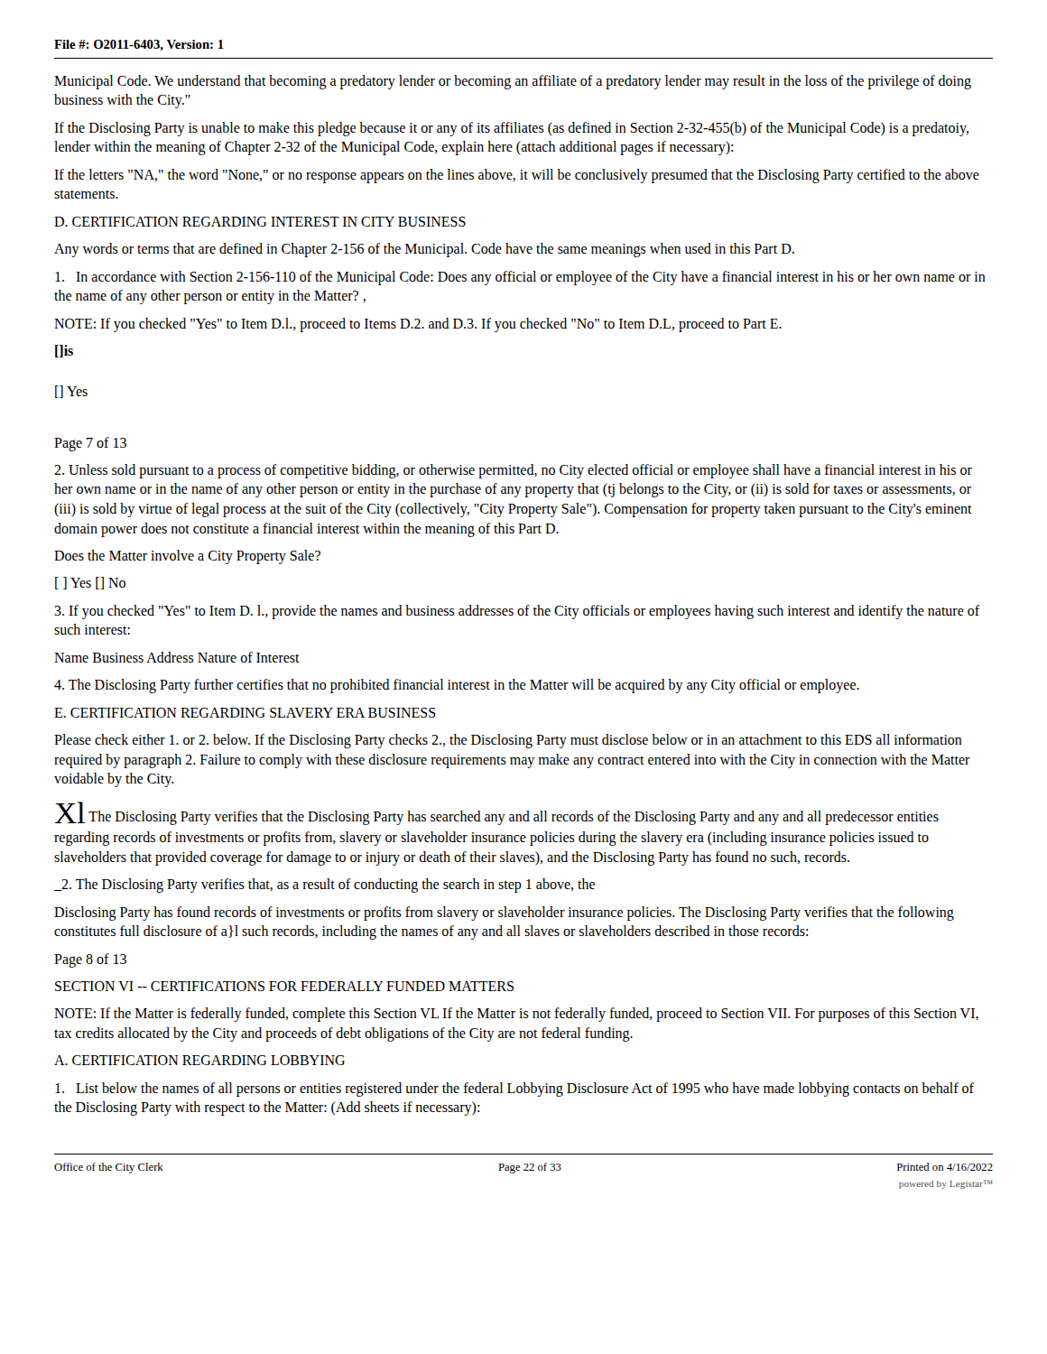File #: O2011-6403, Version: 1
Municipal Code. We understand that becoming a predatory lender or becoming an affiliate of a predatory lender may result in the loss of the privilege of doing business with the City."
If the Disclosing Party is unable to make this pledge because it or any of its affiliates (as defined in Section 2-32-455(b) of the Municipal Code) is a predatoiy, lender within the meaning of Chapter 2-32 of the Municipal Code, explain here (attach additional pages if necessary):
If the letters "NA," the word "None," or no response appears on the lines above, it will be conclusively presumed that the Disclosing Party certified to the above statements.
D. CERTIFICATION REGARDING INTEREST IN CITY BUSINESS
Any words or terms that are defined in Chapter 2-156 of the Municipal. Code have the same meanings when used in this Part D.
1. In accordance with Section 2-156-110 of the Municipal Code: Does any official or employee of the City have a financial interest in his or her own name or in the name of any other person or entity in the Matter? ,
NOTE: If you checked "Yes" to Item D.l., proceed to Items D.2. and D.3. If you checked "No" to Item D.L, proceed to Part E.
[]is
[] Yes
Page 7 of 13
2. Unless sold pursuant to a process of competitive bidding, or otherwise permitted, no City elected official or employee shall have a financial interest in his or her own name or in the name of any other person or entity in the purchase of any property that (tj belongs to the City, or (ii) is sold for taxes or assessments, or (iii) is sold by virtue of legal process at the suit of the City (collectively, "City Property Sale"). Compensation for property taken pursuant to the City's eminent domain power does not constitute a financial interest within the meaning of this Part D.
Does the Matter involve a City Property Sale?
[ ] Yes [] No
3. If you checked "Yes" to Item D. l., provide the names and business addresses of the City officials or employees having such interest and identify the nature of such interest:
Name Business Address Nature of Interest
4. The Disclosing Party further certifies that no prohibited financial interest in the Matter will be acquired by any City official or employee.
E. CERTIFICATION REGARDING SLAVERY ERA BUSINESS
Please check either 1. or 2. below. If the Disclosing Party checks 2., the Disclosing Party must disclose below or in an attachment to this EDS all information required by paragraph 2. Failure to comply with these disclosure requirements may make any contract entered into with the City in connection with the Matter voidable by the City.
Xl The Disclosing Party verifies that the Disclosing Party has searched any and all records of the Disclosing Party and any and all predecessor entities regarding records of investments or profits from, slavery or slaveholder insurance policies during the slavery era (including insurance policies issued to slaveholders that provided coverage for damage to or injury or death of their slaves), and the Disclosing Party has found no such, records.
_2. The Disclosing Party verifies that, as a result of conducting the search in step 1 above, the
Disclosing Party has found records of investments or profits from slavery or slaveholder insurance policies. The Disclosing Party verifies that the following constitutes full disclosure of a}l such records, including the names of any and all slaves or slaveholders described in those records:
Page 8 of 13
SECTION VI -- CERTIFICATIONS FOR FEDERALLY FUNDED MATTERS
NOTE: If the Matter is federally funded, complete this Section VL If the Matter is not federally funded, proceed to Section VII. For purposes of this Section VI, tax credits allocated by the City and proceeds of debt obligations of the City are not federal funding.
A. CERTIFICATION REGARDING LOBBYING
1. List below the names of all persons or entities registered under the federal Lobbying Disclosure Act of 1995 who have made lobbying contacts on behalf of the Disclosing Party with respect to the Matter: (Add sheets if necessary):
Office of the City Clerk
Page 22 of 33
Printed on 4/16/2022 powered by Legistar™